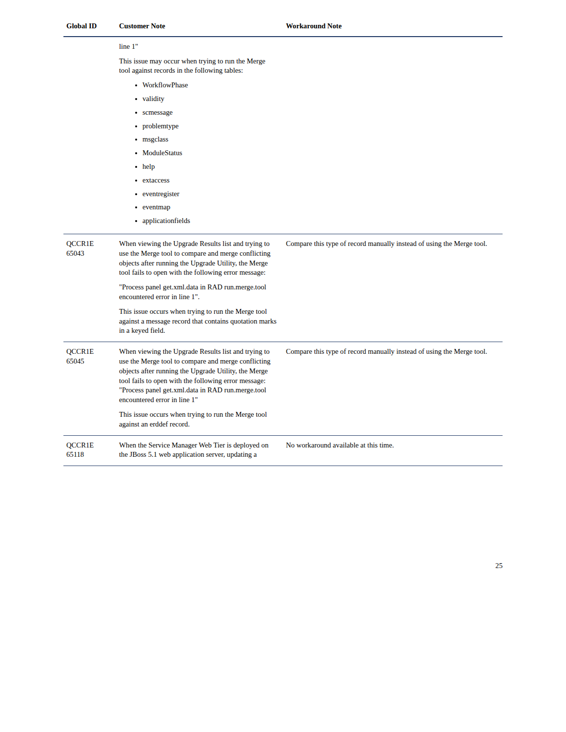| Global ID | Customer Note | Workaround Note |
| --- | --- | --- |
| | line 1" This issue may occur when trying to run the Merge tool against records in the following tables: WorkflowPhase validity scmessage problemtype msgclass ModuleStatus help extaccess eventregister eventmap applicationfields | |
| QCCR1E 65043 | When viewing the Upgrade Results list and trying to use the Merge tool to compare and merge conflicting objects after running the Upgrade Utility, the Merge tool fails to open with the following error message: "Process panel get.xml.data in RAD run.merge.tool encountered error in line 1". This issue occurs when trying to run the Merge tool against a message record that contains quotation marks in a keyed field. | Compare this type of record manually instead of using the Merge tool. |
| QCCR1E 65045 | When viewing the Upgrade Results list and trying to use the Merge tool to compare and merge conflicting objects after running the Upgrade Utility, the Merge tool fails to open with the following error message: "Process panel get.xml.data in RAD run.merge.tool encountered error in line 1" This issue occurs when trying to run the Merge tool against an erddef record. | Compare this type of record manually instead of using the Merge tool. |
| QCCR1E 65118 | When the Service Manager Web Tier is deployed on the JBoss 5.1 web application server, updating a | No workaround available at this time. |
25